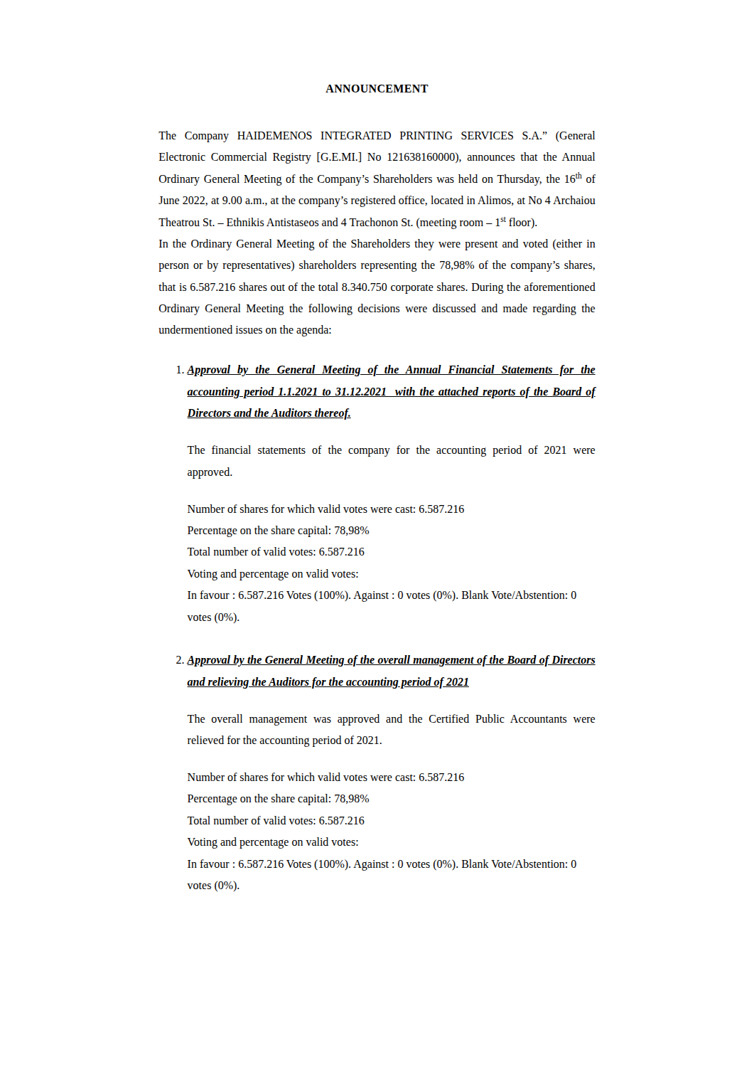ANNOUNCEMENT
The Company HAIDEMENOS INTEGRATED PRINTING SERVICES S.A.” (General Electronic Commercial Registry [G.E.MI.] No 121638160000), announces that the Annual Ordinary General Meeting of the Company’s Shareholders was held on Thursday, the 16th of June 2022, at 9.00 a.m., at the company’s registered office, located in Alimos, at No 4 Archaiou Theatrou St. – Ethnikis Antistaseos and 4 Trachonon St. (meeting room – 1st floor).
In the Ordinary General Meeting of the Shareholders they were present and voted (either in person or by representatives) shareholders representing the 78,98% of the company’s shares, that is 6.587.216 shares out of the total 8.340.750 corporate shares. During the aforementioned Ordinary General Meeting the following decisions were discussed and made regarding the undermentioned issues on the agenda:
Approval by the General Meeting of the Annual Financial Statements for the accounting period 1.1.2021 to 31.12.2021 with the attached reports of the Board of Directors and the Auditors thereof. The financial statements of the company for the accounting period of 2021 were approved. Number of shares for which valid votes were cast: 6.587.216 Percentage on the share capital: 78,98% Total number of valid votes: 6.587.216 Voting and percentage on valid votes: In favour : 6.587.216 Votes (100%). Against : 0 votes (0%). Blank Vote/Abstention: 0 votes (0%).
Approval by the General Meeting of the overall management of the Board of Directors and relieving the Auditors for the accounting period of 2021 The overall management was approved and the Certified Public Accountants were relieved for the accounting period of 2021. Number of shares for which valid votes were cast: 6.587.216 Percentage on the share capital: 78,98% Total number of valid votes: 6.587.216 Voting and percentage on valid votes: In favour : 6.587.216 Votes (100%). Against : 0 votes (0%). Blank Vote/Abstention: 0 votes (0%).